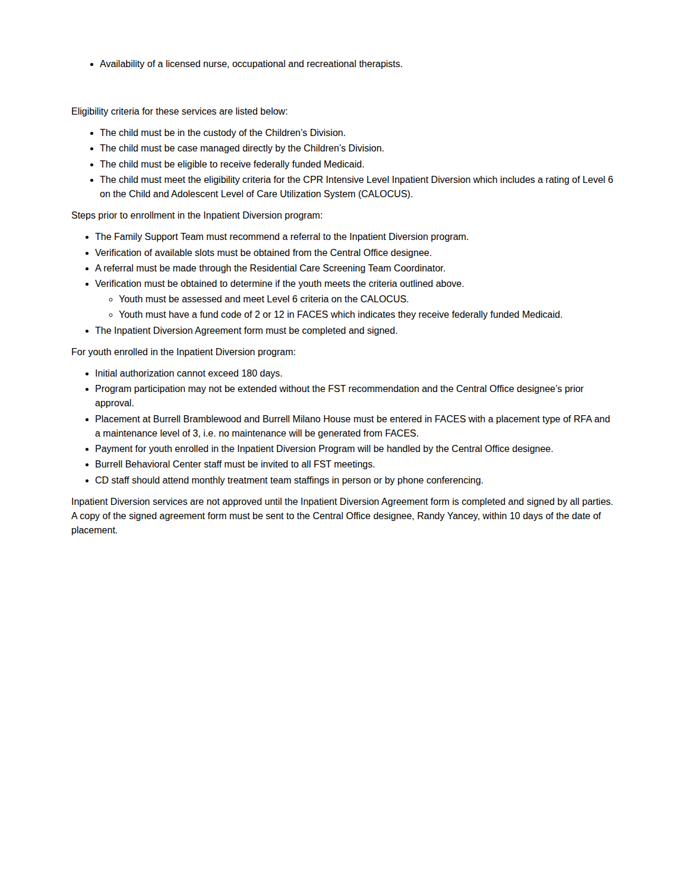Availability of a licensed nurse, occupational and recreational therapists.
Eligibility criteria for these services are listed below:
The child must be in the custody of the Children’s Division.
The child must be case managed directly by the Children’s Division.
The child must be eligible to receive federally funded Medicaid.
The child must meet the eligibility criteria for the CPR Intensive Level Inpatient Diversion which includes a rating of Level 6 on the Child and Adolescent Level of Care Utilization System (CALOCUS).
Steps prior to enrollment in the Inpatient Diversion program:
The Family Support Team must recommend a referral to the Inpatient Diversion program.
Verification of available slots must be obtained from the Central Office designee.
A referral must be made through the Residential Care Screening Team Coordinator.
Verification must be obtained to determine if the youth meets the criteria outlined above.
Youth must be assessed and meet Level 6 criteria on the CALOCUS.
Youth must have a fund code of 2 or 12 in FACES which indicates they receive federally funded Medicaid.
The Inpatient Diversion Agreement form must be completed and signed.
For youth enrolled in the Inpatient Diversion program:
Initial authorization cannot exceed 180 days.
Program participation may not be extended without the FST recommendation and the Central Office designee’s prior approval.
Placement at Burrell Bramblewood and Burrell Milano House must be entered in FACES with a placement type of RFA and a maintenance level of 3, i.e. no maintenance will be generated from FACES.
Payment for youth enrolled in the Inpatient Diversion Program will be handled by the Central Office designee.
Burrell Behavioral Center staff must be invited to all FST meetings.
CD staff should attend monthly treatment team staffings in person or by phone conferencing.
Inpatient Diversion services are not approved until the Inpatient Diversion Agreement form is completed and signed by all parties. A copy of the signed agreement form must be sent to the Central Office designee, Randy Yancey, within 10 days of the date of placement.